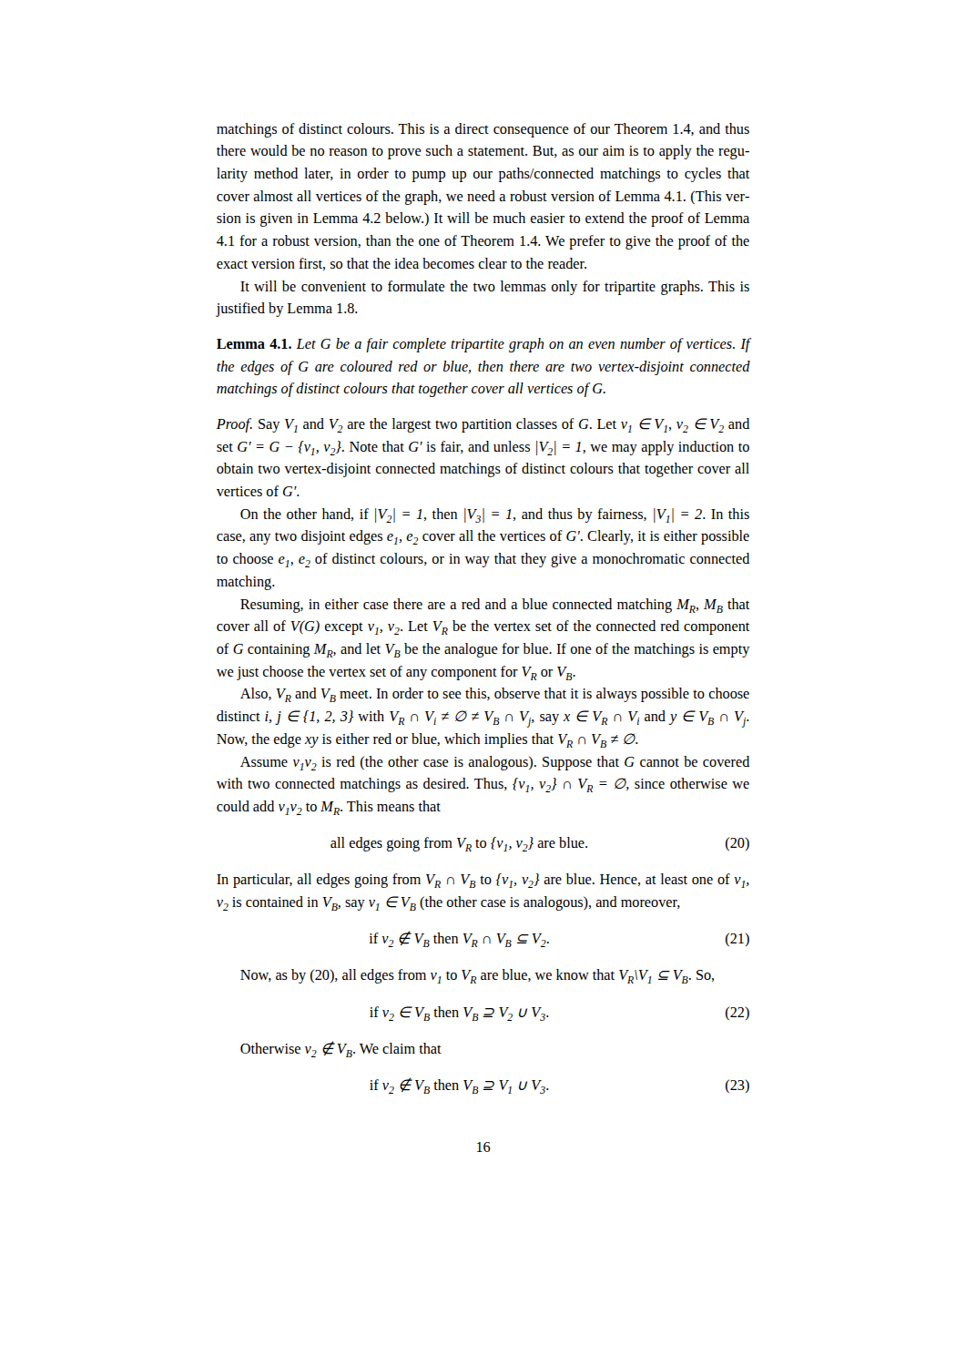matchings of distinct colours. This is a direct consequence of our Theorem 1.4, and thus there would be no reason to prove such a statement. But, as our aim is to apply the regularity method later, in order to pump up our paths/connected matchings to cycles that cover almost all vertices of the graph, we need a robust version of Lemma 4.1. (This version is given in Lemma 4.2 below.) It will be much easier to extend the proof of Lemma 4.1 for a robust version, than the one of Theorem 1.4. We prefer to give the proof of the exact version first, so that the idea becomes clear to the reader.
It will be convenient to formulate the two lemmas only for tripartite graphs. This is justified by Lemma 1.8.
Lemma 4.1. Let G be a fair complete tripartite graph on an even number of vertices. If the edges of G are coloured red or blue, then there are two vertex-disjoint connected matchings of distinct colours that together cover all vertices of G.
Proof. Say V1 and V2 are the largest two partition classes of G. Let v1 ∈ V1, v2 ∈ V2 and set G′ = G − {v1, v2}. Note that G′ is fair, and unless |V2| = 1, we may apply induction to obtain two vertex-disjoint connected matchings of distinct colours that together cover all vertices of G′.
On the other hand, if |V2| = 1, then |V3| = 1, and thus by fairness, |V1| = 2. In this case, any two disjoint edges e1, e2 cover all the vertices of G′. Clearly, it is either possible to choose e1, e2 of distinct colours, or in way that they give a monochromatic connected matching.
Resuming, in either case there are a red and a blue connected matching MR, MB that cover all of V(G) except v1, v2. Let VR be the vertex set of the connected red component of G containing MR, and let VB be the analogue for blue. If one of the matchings is empty we just choose the vertex set of any component for VR or VB.
Also, VR and VB meet. In order to see this, observe that it is always possible to choose distinct i, j ∈ {1, 2, 3} with VR ∩ Vi ≠ ∅ ≠ VB ∩ Vj, say x ∈ VR ∩ Vi and y ∈ VB ∩ Vj. Now, the edge xy is either red or blue, which implies that VR ∩ VB ≠ ∅.
Assume v1v2 is red (the other case is analogous). Suppose that G cannot be covered with two connected matchings as desired. Thus, {v1, v2} ∩ VR = ∅, since otherwise we could add v1v2 to MR. This means that
all edges going from VR to {v1, v2} are blue.
(20)
In particular, all edges going from VR ∩ VB to {v1, v2} are blue. Hence, at least one of v1, v2 is contained in VB, say v1 ∈ VB (the other case is analogous), and moreover,
if v2 ∉ VB then VR ∩ VB ⊆ V2.
(21)
Now, as by (20), all edges from v1 to VR are blue, we know that VR\V1 ⊆ VB. So,
if v2 ∈ VB then VB ⊇ V2 ∪ V3.
(22)
Otherwise v2 ∉ VB. We claim that
if v2 ∉ VB then VB ⊇ V1 ∪ V3.
(23)
16